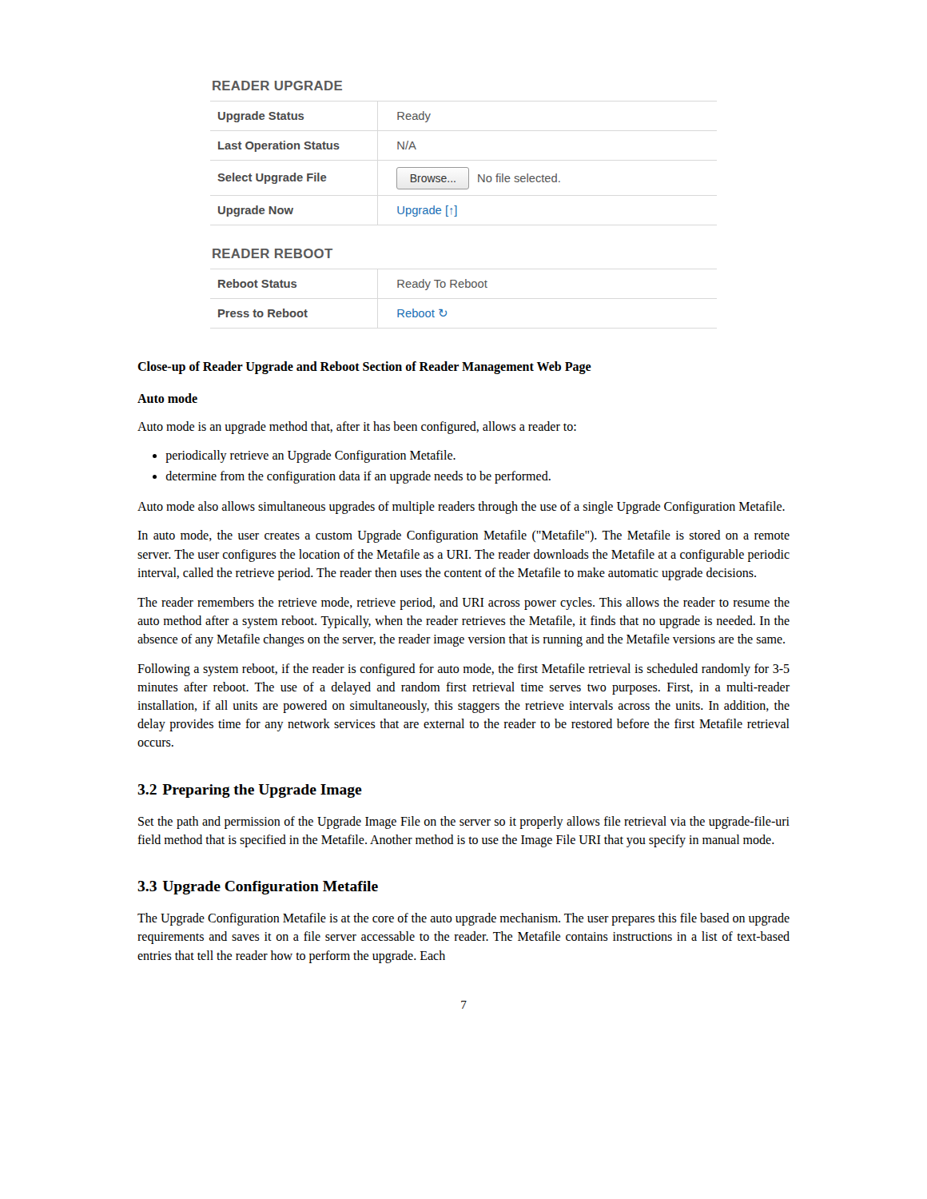READER UPGRADE
| Upgrade Status | Ready |
| Last Operation Status | N/A |
| Select Upgrade File | Browse... No file selected. |
| Upgrade Now | Upgrade [↑] |
READER REBOOT
| Reboot Status | Ready To Reboot |
| Press to Reboot | Reboot ↻ |
Close-up of Reader Upgrade and Reboot Section of Reader Management Web Page
Auto mode
Auto mode is an upgrade method that, after it has been configured, allows a reader to:
periodically retrieve an Upgrade Configuration Metafile.
determine from the configuration data if an upgrade needs to be performed.
Auto mode also allows simultaneous upgrades of multiple readers through the use of a single Upgrade Configuration Metafile.
In auto mode, the user creates a custom Upgrade Configuration Metafile ("Metafile"). The Metafile is stored on a remote server. The user configures the location of the Metafile as a URI. The reader downloads the Metafile at a configurable periodic interval, called the retrieve period. The reader then uses the content of the Metafile to make automatic upgrade decisions.
The reader remembers the retrieve mode, retrieve period, and URI across power cycles. This allows the reader to resume the auto method after a system reboot. Typically, when the reader retrieves the Metafile, it finds that no upgrade is needed. In the absence of any Metafile changes on the server, the reader image version that is running and the Metafile versions are the same.
Following a system reboot, if the reader is configured for auto mode, the first Metafile retrieval is scheduled randomly for 3-5 minutes after reboot. The use of a delayed and random first retrieval time serves two purposes. First, in a multi-reader installation, if all units are powered on simultaneously, this staggers the retrieve intervals across the units. In addition, the delay provides time for any network services that are external to the reader to be restored before the first Metafile retrieval occurs.
3.2 Preparing the Upgrade Image
Set the path and permission of the Upgrade Image File on the server so it properly allows file retrieval via the upgrade-file-uri field method that is specified in the Metafile. Another method is to use the Image File URI that you specify in manual mode.
3.3 Upgrade Configuration Metafile
The Upgrade Configuration Metafile is at the core of the auto upgrade mechanism. The user prepares this file based on upgrade requirements and saves it on a file server accessable to the reader. The Metafile contains instructions in a list of text-based entries that tell the reader how to perform the upgrade. Each
7